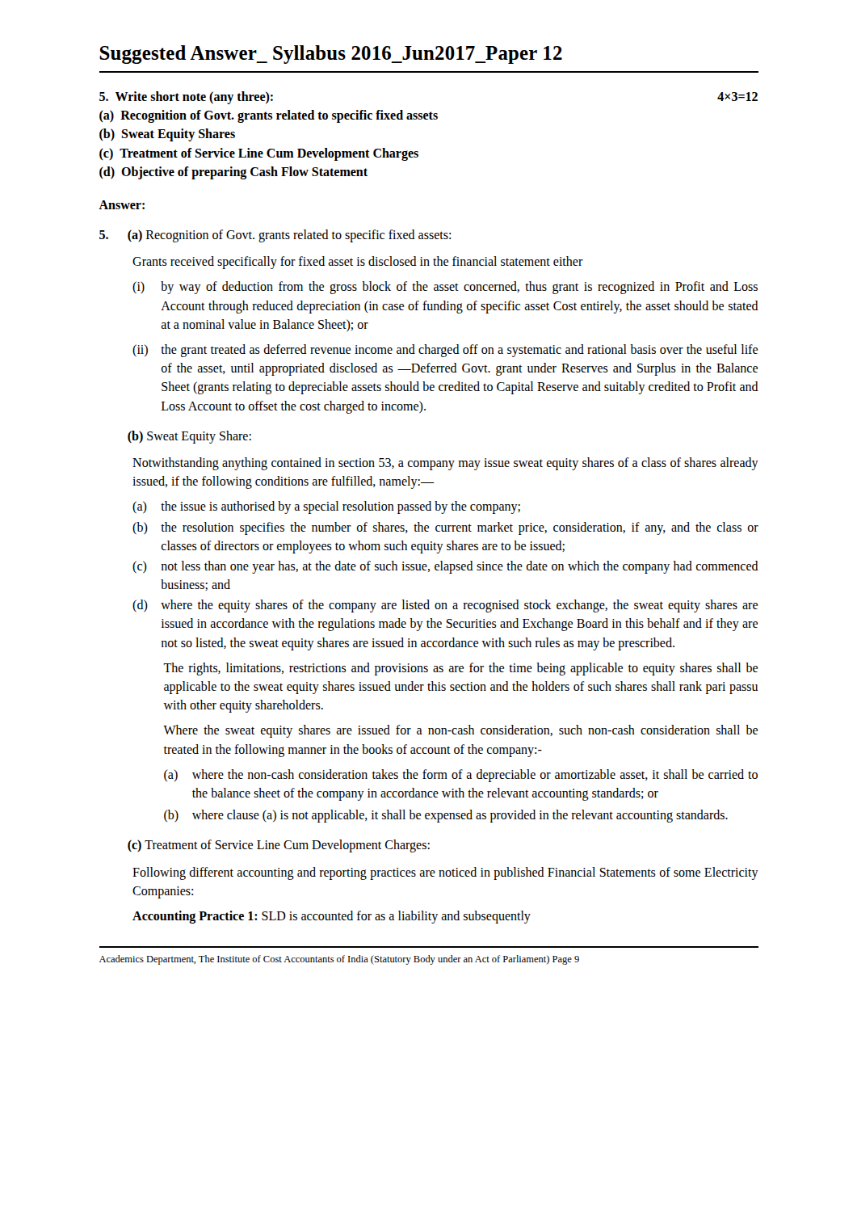Suggested Answer_ Syllabus 2016_Jun2017_Paper 12
5. Write short note (any three): 4×3=12
(a) Recognition of Govt. grants related to specific fixed assets
(b) Sweat Equity Shares
(c) Treatment of Service Line Cum Development Charges
(d) Objective of preparing Cash Flow Statement
Answer:
5.(a) Recognition of Govt. grants related to specific fixed assets:
Grants received specifically for fixed asset is disclosed in the financial statement either
(i) by way of deduction from the gross block of the asset concerned, thus grant is recognized in Profit and Loss Account through reduced depreciation (in case of funding of specific asset Cost entirely, the asset should be stated at a nominal value in Balance Sheet); or
(ii) the grant treated as deferred revenue income and charged off on a systematic and rational basis over the useful life of the asset, until appropriated disclosed as —Deferred Govt. grant under Reserves and Surplus in the Balance Sheet (grants relating to depreciable assets should be credited to Capital Reserve and suitably credited to Profit and Loss Account to offset the cost charged to income).
(b) Sweat Equity Share:
Notwithstanding anything contained in section 53, a company may issue sweat equity shares of a class of shares already issued, if the following conditions are fulfilled, namely:—
(a) the issue is authorised by a special resolution passed by the company;
(b) the resolution specifies the number of shares, the current market price, consideration, if any, and the class or classes of directors or employees to whom such equity shares are to be issued;
(c) not less than one year has, at the date of such issue, elapsed since the date on which the company had commenced business; and
(d) where the equity shares of the company are listed on a recognised stock exchange, the sweat equity shares are issued in accordance with the regulations made by the Securities and Exchange Board in this behalf and if they are not so listed, the sweat equity shares are issued in accordance with such rules as may be prescribed.
The rights, limitations, restrictions and provisions as are for the time being applicable to equity shares shall be applicable to the sweat equity shares issued under this section and the holders of such shares shall rank pari passu with other equity shareholders.
Where the sweat equity shares are issued for a non-cash consideration, such non-cash consideration shall be treated in the following manner in the books of account of the company:-
(a) where the non-cash consideration takes the form of a depreciable or amortizable asset, it shall be carried to the balance sheet of the company in accordance with the relevant accounting standards; or
(b) where clause (a) is not applicable, it shall be expensed as provided in the relevant accounting standards.
(c) Treatment of Service Line Cum Development Charges:
Following different accounting and reporting practices are noticed in published Financial Statements of some Electricity Companies:
Accounting Practice 1: SLD is accounted for as a liability and subsequently
Academics Department, The Institute of Cost Accountants of India (Statutory Body under an Act of Parliament) Page 9